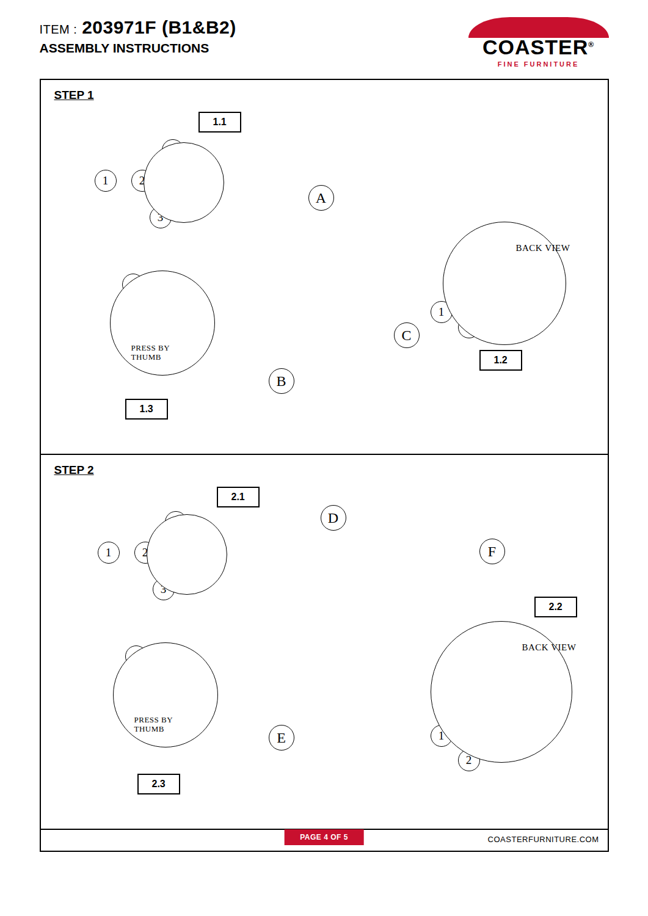ITEM : 203971F (B1&B2)
ASSEMBLY INSTRUCTIONS
COASTER®
FINE FURNITURE
STEP 1
1.1
1.2
1.3
4
1
2
3
6
1
2
3
5
A
B
C
BACK VIEW
PRESS BY
THUMB
STEP 2
2.1
2.2
2.3
4
1
2
3
6
1
2
3
5
D
E
F
BACK VIEW
PRESS BY
THUMB
PAGE 4 OF 5
COASTERFURNITURE.COM